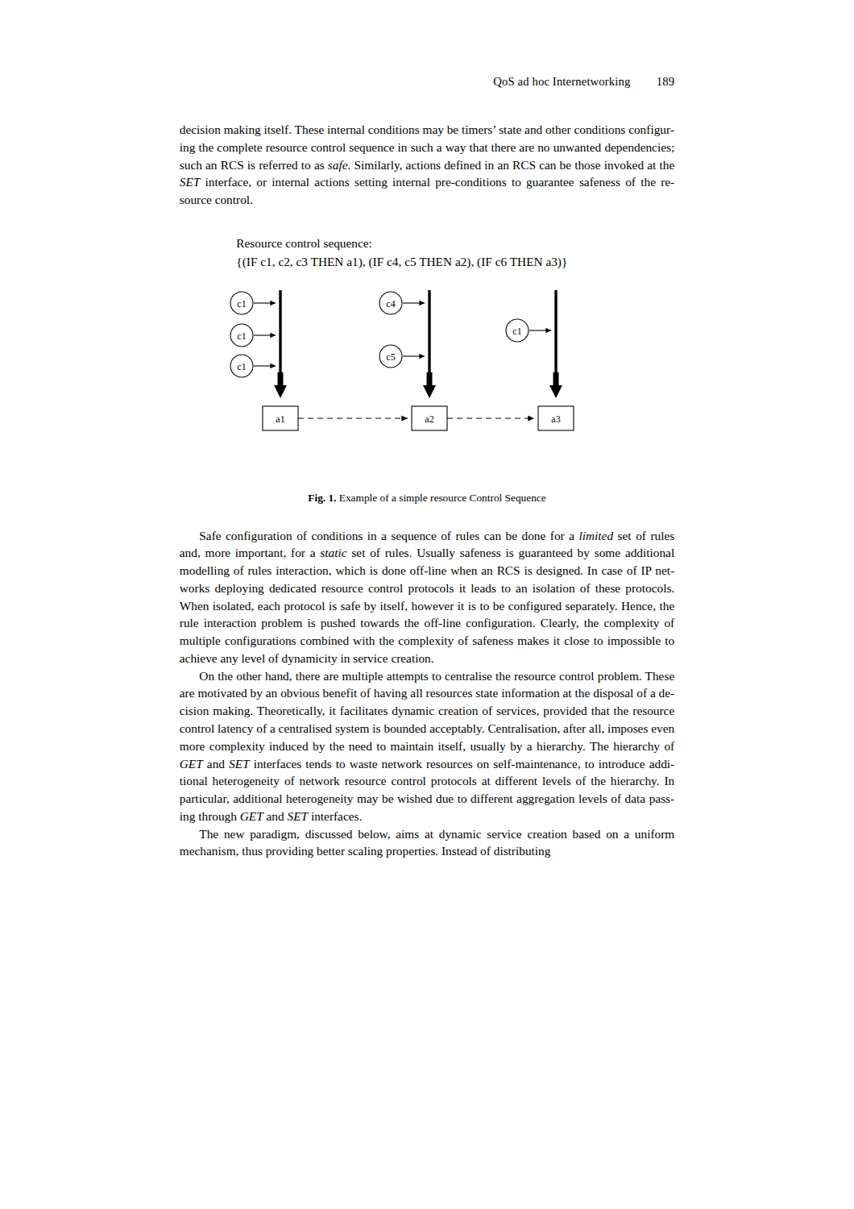QoS ad hoc Internetworking189
decision making itself. These internal conditions may be timers’ state and other conditions configuring the complete resource control sequence in such a way that there are no unwanted dependencies; such an RCS is referred to as safe. Similarly, actions defined in an RCS can be those invoked at the SET interface, or internal actions setting internal pre-conditions to guarantee safeness of the resource control.
Resource control sequence:
{(IF c1, c2, c3 THEN a1), (IF c4, c5 THEN a2), (IF c6 THEN a3)}
c1 c1 c1 c4 c5 c1 a1 a2 a3
Fig. 1. Example of a simple resource Control Sequence
Safe configuration of conditions in a sequence of rules can be done for a limited set of rules and, more important, for a static set of rules. Usually safeness is guaranteed by some additional modelling of rules interaction, which is done off-line when an RCS is designed. In case of IP networks deploying dedicated resource control protocols it leads to an isolation of these protocols. When isolated, each protocol is safe by itself, however it is to be configured separately. Hence, the rule interaction problem is pushed towards the off-line configuration. Clearly, the complexity of multiple configurations combined with the complexity of safeness makes it close to impossible to achieve any level of dynamicity in service creation.
On the other hand, there are multiple attempts to centralise the resource control problem. These are motivated by an obvious benefit of having all resources state information at the disposal of a decision making. Theoretically, it facilitates dynamic creation of services, provided that the resource control latency of a centralised system is bounded acceptably. Centralisation, after all, imposes even more complexity induced by the need to maintain itself, usually by a hierarchy. The hierarchy of GET and SET interfaces tends to waste network resources on self-maintenance, to introduce additional heterogeneity of network resource control protocols at different levels of the hierarchy. In particular, additional heterogeneity may be wished due to different aggregation levels of data passing through GET and SET interfaces.
The new paradigm, discussed below, aims at dynamic service creation based on a uniform mechanism, thus providing better scaling properties. Instead of distributing